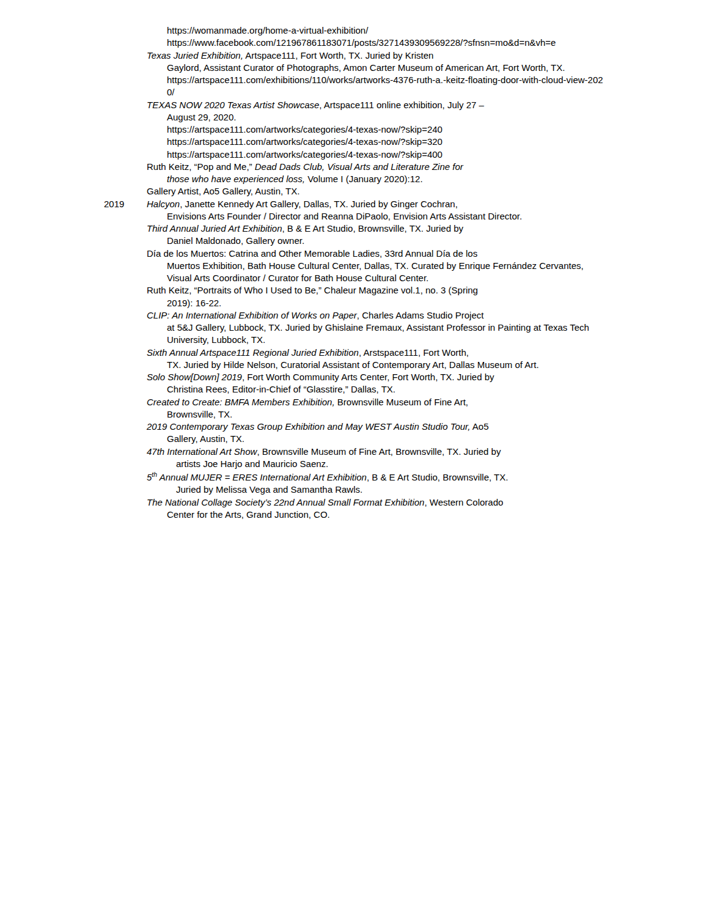https://womanmade.org/home-a-virtual-exhibition/
https://www.facebook.com/121967861183071/posts/3271439309569228/?sfnsn=mo&d=n&vh=e
Texas Juried Exhibition, Artspace111, Fort Worth, TX. Juried by Kristen
Gaylord, Assistant Curator of Photographs, Amon Carter Museum of American Art, Fort Worth, TX.
https://artspace111.com/exhibitions/110/works/artworks-4376-ruth-a.-keitz-floating-door-with-cloud-view-2020/
TEXAS NOW 2020 Texas Artist Showcase, Artspace111 online exhibition, July 27 –
August 29, 2020.
https://artspace111.com/artworks/categories/4-texas-now/?skip=240
https://artspace111.com/artworks/categories/4-texas-now/?skip=320
https://artspace111.com/artworks/categories/4-texas-now/?skip=400
Ruth Keitz, “Pop and Me,” Dead Dads Club, Visual Arts and Literature Zine for
those who have experienced loss, Volume I (January 2020):12.
Gallery Artist, Ao5 Gallery, Austin, TX.
2019
Halcyon, Janette Kennedy Art Gallery, Dallas, TX. Juried by Ginger Cochran,
Envisions Arts Founder / Director and Reanna DiPaolo, Envision Arts Assistant Director.
Third Annual Juried Art Exhibition, B & E Art Studio, Brownsville, TX. Juried by
Daniel Maldonado, Gallery owner.
Día de los Muertos: Catrina and Other Memorable Ladies, 33rd Annual Día de los
Muertos Exhibition, Bath House Cultural Center, Dallas, TX. Curated by Enrique Fernández Cervantes, Visual Arts Coordinator / Curator for Bath House Cultural Center.
Ruth Keitz, “Portraits of Who I Used to Be,” Chaleur Magazine vol.1, no. 3 (Spring
2019): 16-22.
CLIP: An International Exhibition of Works on Paper, Charles Adams Studio Project
at 5&J Gallery, Lubbock, TX. Juried by Ghislaine Fremaux, Assistant Professor in Painting at Texas Tech University, Lubbock, TX.
Sixth Annual Artspace111 Regional Juried Exhibition, Arstspace111, Fort Worth,
TX. Juried by Hilde Nelson, Curatorial Assistant of Contemporary Art, Dallas Museum of Art.
Solo Show[Down] 2019, Fort Worth Community Arts Center, Fort Worth, TX. Juried by
Christina Rees, Editor-in-Chief of “Glasstire,” Dallas, TX.
Created to Create: BMFA Members Exhibition, Brownsville Museum of Fine Art,
Brownsville, TX.
2019 Contemporary Texas Group Exhibition and May WEST Austin Studio Tour, Ao5
Gallery, Austin, TX.
47th International Art Show, Brownsville Museum of Fine Art, Brownsville, TX. Juried by
artists Joe Harjo and Mauricio Saenz.
5th Annual MUJER = ERES International Art Exhibition, B & E Art Studio, Brownsville, TX.
Juried by Melissa Vega and Samantha Rawls.
The National Collage Society’s 22nd Annual Small Format Exhibition, Western Colorado
Center for the Arts, Grand Junction, CO.